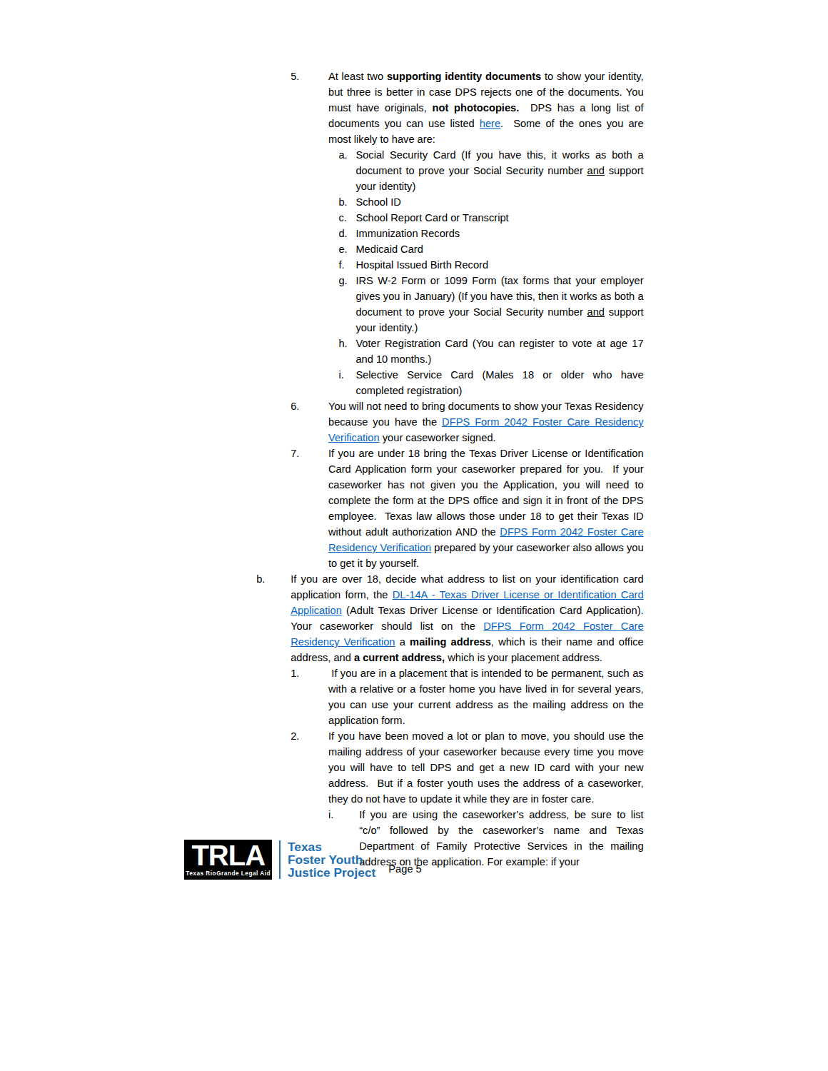5.
At least two supporting identity documents to show your identity, but three is better in case DPS rejects one of the documents. You must have originals, not photocopies. DPS has a long list of documents you can use listed here. Some of the ones you are most likely to have are:
a.
Social Security Card (If you have this, it works as both a document to prove your Social Security number and support your identity)
b.
School ID
c.
School Report Card or Transcript
d.
Immunization Records
e.
Medicaid Card
f.
Hospital Issued Birth Record
g.
IRS W-2 Form or 1099 Form (tax forms that your employer gives you in January) (If you have this, then it works as both a document to prove your Social Security number and support your identity.)
h.
Voter Registration Card (You can register to vote at age 17 and 10 months.)
i.
Selective Service Card (Males 18 or older who have completed registration)
6.
You will not need to bring documents to show your Texas Residency because you have the DFPS Form 2042 Foster Care Residency Verification your caseworker signed.
7.
If you are under 18 bring the Texas Driver License or Identification Card Application form your caseworker prepared for you. If your caseworker has not given you the Application, you will need to complete the form at the DPS office and sign it in front of the DPS employee. Texas law allows those under 18 to get their Texas ID without adult authorization AND the DFPS Form 2042 Foster Care Residency Verification prepared by your caseworker also allows you to get it by yourself.
b.
If you are over 18, decide what address to list on your identification card application form, the DL-14A - Texas Driver License or Identification Card Application (Adult Texas Driver License or Identification Card Application). Your caseworker should list on the DFPS Form 2042 Foster Care Residency Verification a mailing address, which is their name and office address, and a current address, which is your placement address.
1.
If you are in a placement that is intended to be permanent, such as with a relative or a foster home you have lived in for several years, you can use your current address as the mailing address on the application form.
2.
If you have been moved a lot or plan to move, you should use the mailing address of your caseworker because every time you move you will have to tell DPS and get a new ID card with your new address. But if a foster youth uses the address of a caseworker, they do not have to update it while they are in foster care.
i.
If you are using the caseworker’s address, be sure to list “c/o” followed by the caseworker’s name and Texas Department of Family Protective Services in the mailing address on the application. For example: if your
TRLA Texas RioGrande Legal Aid
Texas
Foster Youth
Justice Project
Page 5